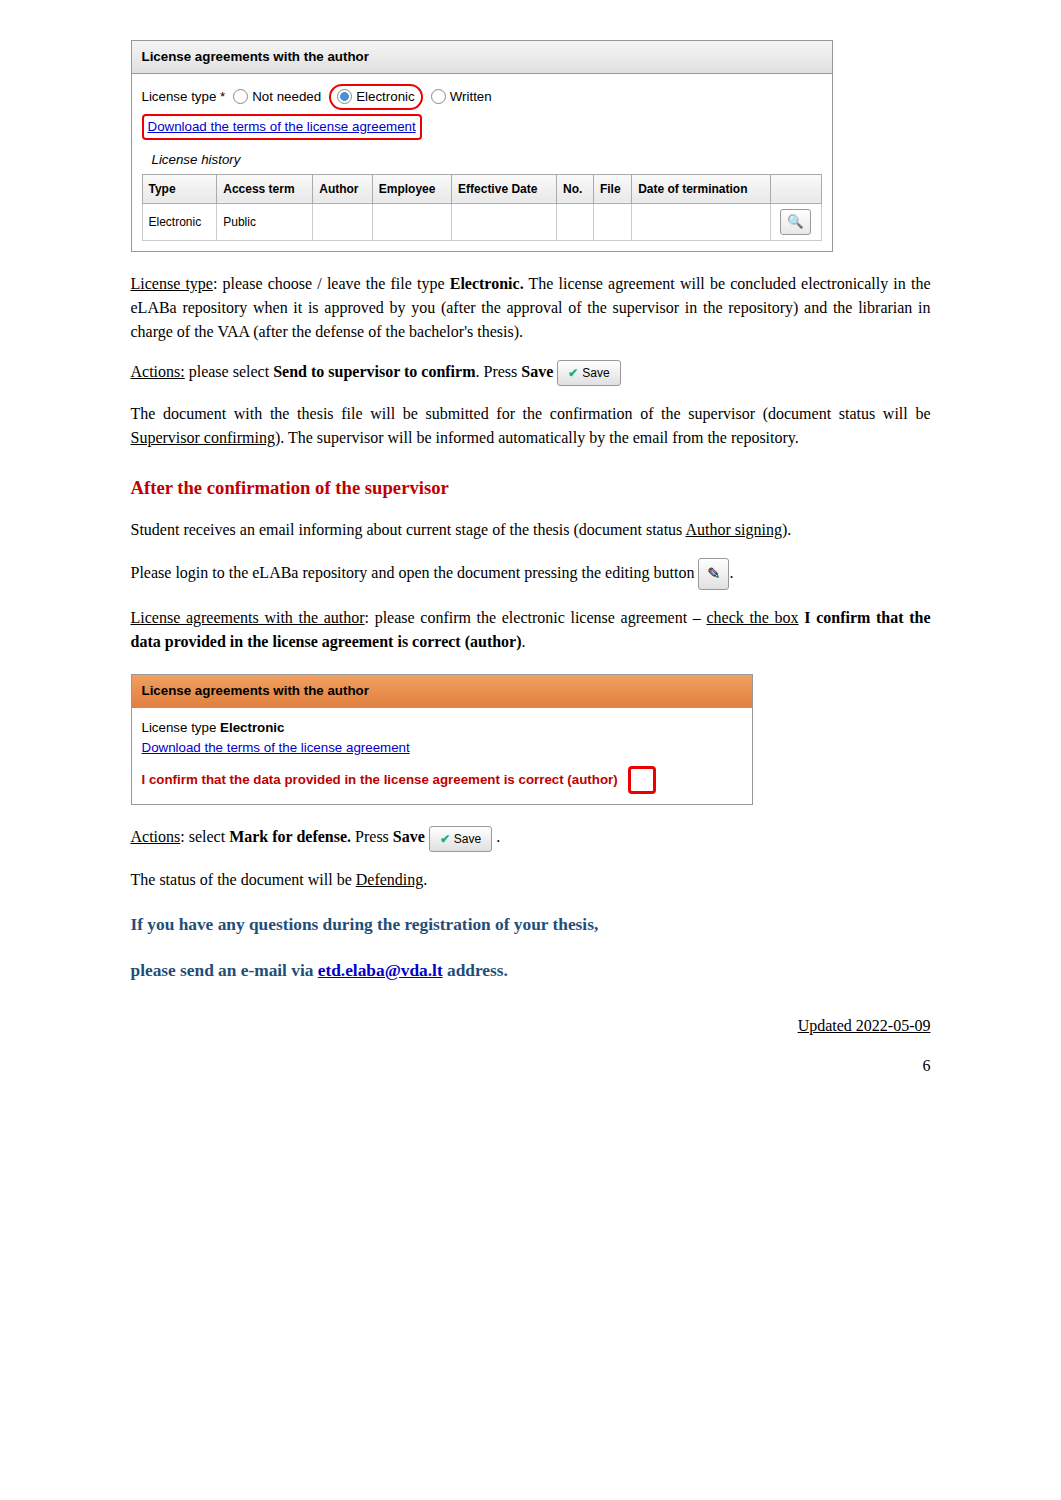License agreements with the author
License type * Not needed Electronic Written
Download the terms of the license agreement
License history
| Type | Access term | Author | Employee | Effective Date | No. | File | Date of termination | |
| --- | --- | --- | --- | --- | --- | --- | --- | --- |
| Electronic | Public | | | | | | | 🔍 |
License type: please choose / leave the file type Electronic. The license agreement will be concluded electronically in the eLABa repository when it is approved by you (after the approval of the supervisor in the repository) and the librarian in charge of the VAA (after the defense of the bachelor's thesis).
Actions: please select Send to supervisor to confirm. Press Save ✔Save
The document with the thesis file will be submitted for the confirmation of the supervisor (document status will be Supervisor confirming). The supervisor will be informed automatically by the email from the repository.
After the confirmation of the supervisor
Student receives an email informing about current stage of the thesis (document status Author signing).
Please login to the eLABa repository and open the document pressing the editing button ✎.
License agreements with the author: please confirm the electronic license agreement – check the box I confirm that the data provided in the license agreement is correct (author).
License agreements with the author
License type Electronic
Download the terms of the license agreement
I confirm that the data provided in the license agreement is correct (author)
Actions: select Mark for defense. Press Save ✔Save .
The status of the document will be Defending.
If you have any questions during the registration of your thesis,
please send an e-mail via etd.elaba@vda.lt address.
Updated 2022-05-09
6